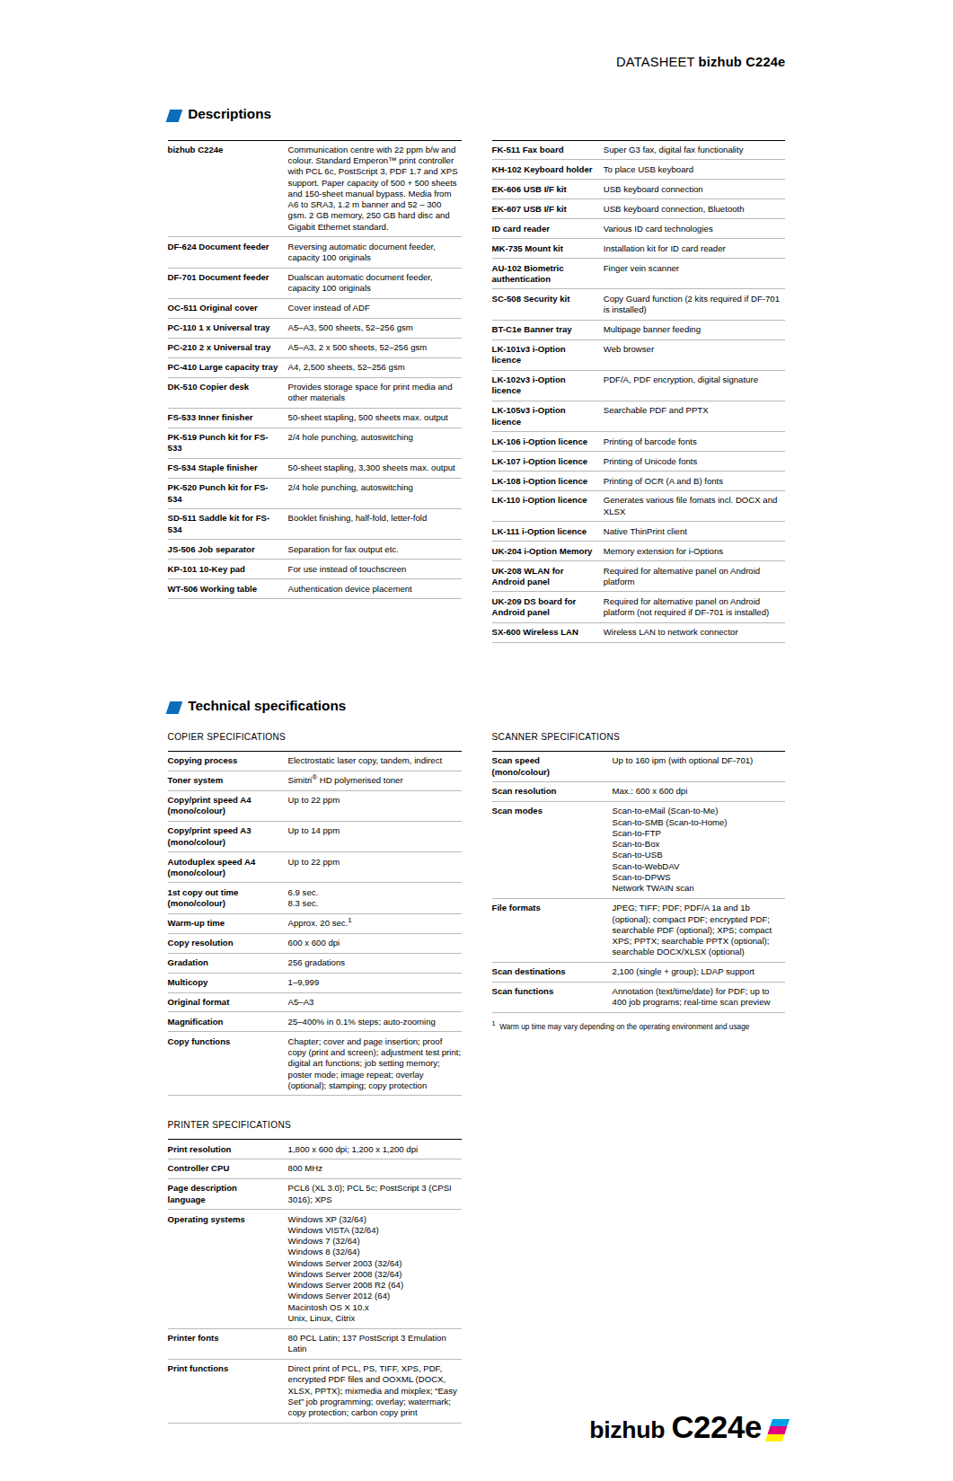DATASHEET bizhub C224e
Descriptions
| bizhub C224e | Communication centre with 22 ppm b/w and colour. Standard Emperon™ print controller with PCL 6c, PostScript 3, PDF 1.7 and XPS support. Paper capacity of 500 + 500 sheets and 150-sheet manual bypass. Media from A6 to SRA3, 1.2 m banner and 52 – 300 gsm. 2 GB memory, 250 GB hard disc and Gigabit Ethernet standard. |
| DF-624 Document feeder | Reversing automatic document feeder, capacity 100 originals |
| DF-701 Document feeder | Dualscan automatic document feeder, capacity 100 originals |
| OC-511 Original cover | Cover instead of ADF |
| PC-110 1 x Universal tray | A5–A3, 500 sheets, 52–256 gsm |
| PC-210 2 x Universal tray | A5–A3, 2 x 500 sheets, 52–256 gsm |
| PC-410 Large capacity tray | A4, 2,500 sheets, 52–256 gsm |
| DK-510 Copier desk | Provides storage space for print media and other materials |
| FS-533 Inner finisher | 50-sheet stapling, 500 sheets max. output |
| PK-519 Punch kit for FS-533 | 2/4 hole punching, autoswitching |
| FS-534 Staple finisher | 50-sheet stapling, 3,300 sheets max. output |
| PK-520 Punch kit for FS-534 | 2/4 hole punching, autoswitching |
| SD-511 Saddle kit for FS-534 | Booklet finishing, half-fold, letter-fold |
| JS-506 Job separator | Separation for fax output etc. |
| KP-101 10-Key pad | For use instead of touchscreen |
| WT-506 Working table | Authentication device placement |
| FK-511 Fax board | Super G3 fax, digital fax functionality |
| KH-102 Keyboard holder | To place USB keyboard |
| EK-606 USB I/F kit | USB keyboard connection |
| EK-607 USB I/F kit | USB keyboard connection, Bluetooth |
| ID card reader | Various ID card technologies |
| MK-735 Mount kit | Installation kit for ID card reader |
| AU-102 Biometric authentication | Finger vein scanner |
| SC-508 Security kit | Copy Guard function (2 kits required if DF-701 is installed) |
| BT-C1e Banner tray | Multipage banner feeding |
| LK-101v3 i-Option licence | Web browser |
| LK-102v3 i-Option licence | PDF/A, PDF encryption, digital signature |
| LK-105v3 i-Option licence | Searchable PDF and PPTX |
| LK-106 i-Option licence | Printing of barcode fonts |
| LK-107 i-Option licence | Printing of Unicode fonts |
| LK-108 i-Option licence | Printing of OCR (A and B) fonts |
| LK-110 i-Option licence | Generates various file fomats incl. DOCX and XLSX |
| LK-111 i-Option licence | Native ThinPrint client |
| UK-204 i-Option Memory | Memory extension for i-Options |
| UK-208 WLAN for Android panel | Required for alternative panel on Android platform |
| UK-209 DS board for Android panel | Required for alternative panel on Android platform (not required if DF-701 is installed) |
| SX-600 Wireless LAN | Wireless LAN to network connector |
Technical specifications
Copier specifications
| Copying process | Electrostatic laser copy, tandem, indirect |
| Toner system | Simitri ® HD polymerised toner |
| Copy/print speed A4 (mono/colour) | Up to 22 ppm |
| Copy/print speed A3 (mono/colour) | Up to 14 ppm |
| Autoduplex speed A4 (mono/colour) | Up to 22 ppm |
| 1st copy out time (mono/colour) | 6.9 sec. 8.3 sec. |
| Warm-up time | Approx. 20 sec. 1 |
| Copy resolution | 600 x 600 dpi |
| Gradation | 256 gradations |
| Multicopy | 1–9,999 |
| Original format | A5–A3 |
| Magnification | 25–400% in 0.1% steps; auto-zooming |
| Copy functions | Chapter; cover and page insertion; proof copy (print and screen); adjustment test print; digital art functions; job setting memory; poster mode; image repeat; overlay (optional); stamping; copy protection |
Printer specifications
| Print resolution | 1,800 x 600 dpi; 1,200 x 1,200 dpi |
| Controller CPU | 800 MHz |
| Page description language | PCL6 (XL 3.0); PCL 5c; PostScript 3 (CPSI 3016); XPS |
| Operating systems | Windows XP (32/64) Windows VISTA (32/64) Windows 7 (32/64) Windows 8 (32/64) Windows Server 2003 (32/64) Windows Server 2008 (32/64) Windows Server 2008 R2 (64) Windows Server 2012 (64) Macintosh OS X 10.x Unix, Linux, Citrix |
| Printer fonts | 80 PCL Latin; 137 PostScript 3 Emulation Latin |
| Print functions | Direct print of PCL, PS, TIFF, XPS, PDF, encrypted PDF files and OOXML (DOCX, XLSX, PPTX); mixmedia and mixplex; “Easy Set” job programming; overlay; watermark; copy protection; carbon copy print |
Scanner specifications
| Scan speed (mono/colour) | Up to 160 ipm (with optional DF-701) |
| Scan resolution | Max.: 600 x 600 dpi |
| Scan modes | Scan-to-eMail (Scan-to-Me) Scan-to-SMB (Scan-to-Home) Scan-to-FTP Scan-to-Box Scan-to-USB Scan-to-WebDAV Scan-to-DPWS Network TWAIN scan |
| File formats | JPEG; TIFF; PDF; PDF/A 1a and 1b (optional); compact PDF; encrypted PDF; searchable PDF (optional); XPS; compact XPS; PPTX; searchable PPTX (optional); searchable DOCX/XLSX (optional) |
| Scan destinations | 2,100 (single + group); LDAP support |
| Scan functions | Annotation (text/time/date) for PDF; up to 400 job programs; real-time scan preview |
1 Warm up time may vary depending on the operating environment and usage
bizhub C224e